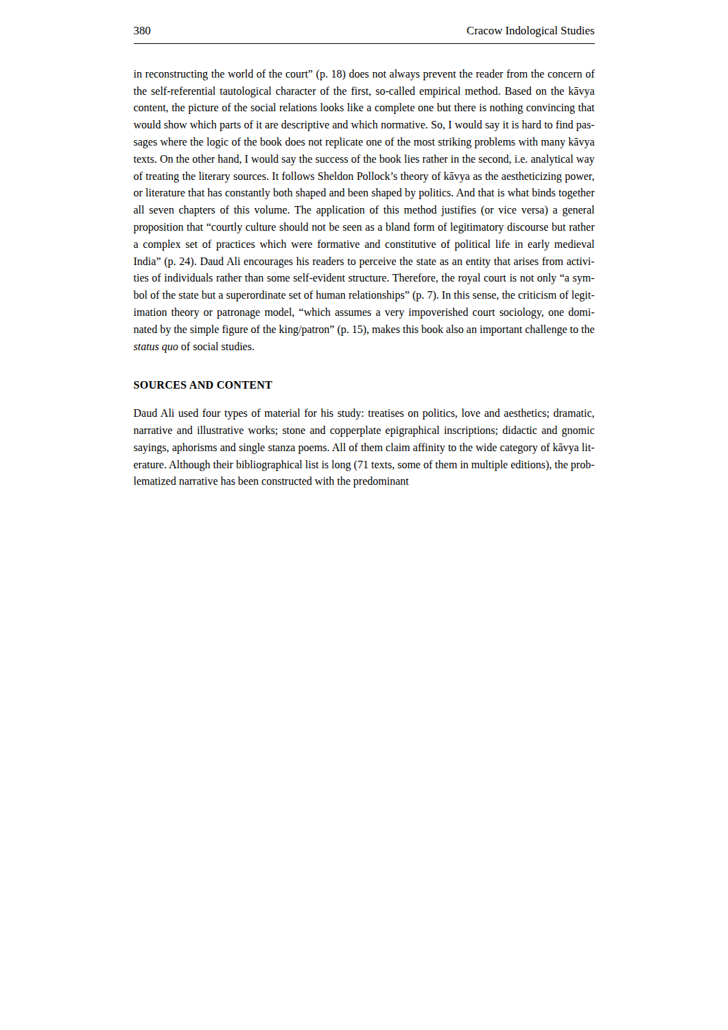380 Cracow Indological Studies
in reconstructing the world of the court” (p. 18) does not always prevent the reader from the concern of the self-referential tautological character of the first, so-called empirical method. Based on the kāvya content, the picture of the social relations looks like a complete one but there is nothing convincing that would show which parts of it are descriptive and which normative. So, I would say it is hard to find passages where the logic of the book does not replicate one of the most striking problems with many kāvya texts. On the other hand, I would say the success of the book lies rather in the second, i.e. analytical way of treating the literary sources. It follows Sheldon Pollock’s theory of kāvya as the aestheticizing power, or literature that has constantly both shaped and been shaped by politics. And that is what binds together all seven chapters of this volume. The application of this method justifies (or vice versa) a general proposition that “courtly culture should not be seen as a bland form of legitimatory discourse but rather a complex set of practices which were formative and constitutive of political life in early medieval India” (p. 24). Daud Ali encourages his readers to perceive the state as an entity that arises from activities of individuals rather than some self-evident structure. Therefore, the royal court is not only “a symbol of the state but a superordinate set of human relationships” (p. 7). In this sense, the criticism of legitimation theory or patronage model, “which assumes a very impoverished court sociology, one dominated by the simple figure of the king/patron” (p. 15), makes this book also an important challenge to the status quo of social studies.
Sources and Content
Daud Ali used four types of material for his study: treatises on politics, love and aesthetics; dramatic, narrative and illustrative works; stone and copperplate epigraphical inscriptions; didactic and gnomic sayings, aphorisms and single stanza poems. All of them claim affinity to the wide category of kāvya literature. Although their bibliographical list is long (71 texts, some of them in multiple editions), the problematized narrative has been constructed with the predominant